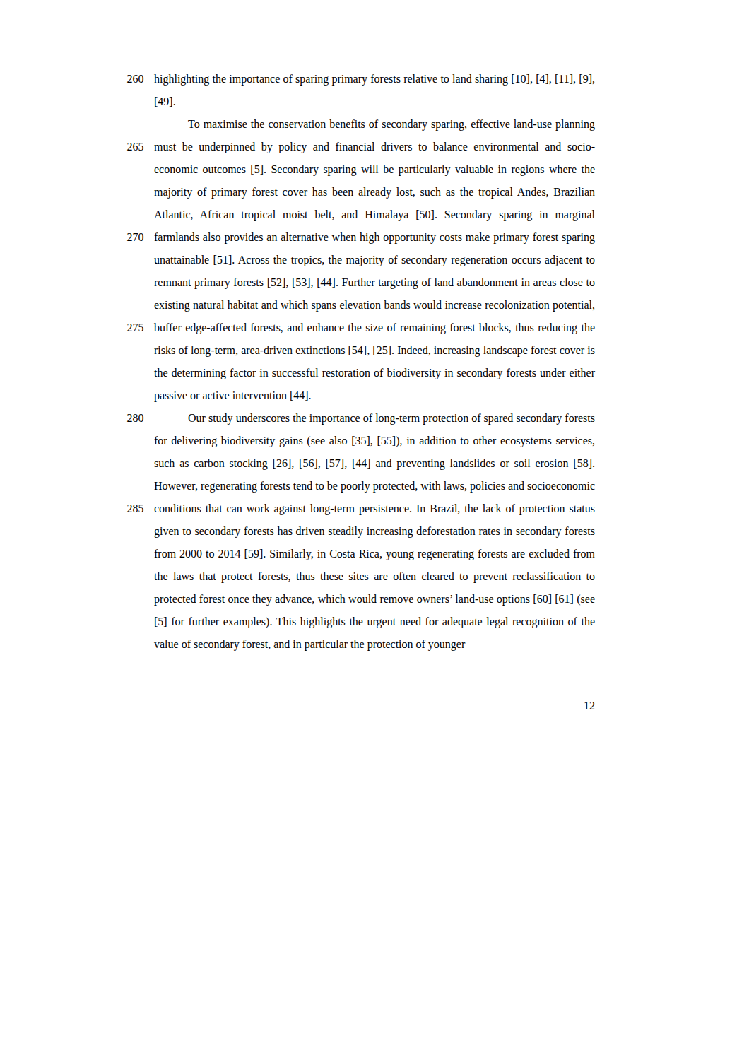260
265
270
275
280
285
highlighting the importance of sparing primary forests relative to land sharing [10], [4], [11], [9], [49].
To maximise the conservation benefits of secondary sparing, effective land-use planning must be underpinned by policy and financial drivers to balance environmental and socio-economic outcomes [5]. Secondary sparing will be particularly valuable in regions where the majority of primary forest cover has been already lost, such as the tropical Andes, Brazilian Atlantic, African tropical moist belt, and Himalaya [50]. Secondary sparing in marginal farmlands also provides an alternative when high opportunity costs make primary forest sparing unattainable [51]. Across the tropics, the majority of secondary regeneration occurs adjacent to remnant primary forests [52], [53], [44]. Further targeting of land abandonment in areas close to existing natural habitat and which spans elevation bands would increase recolonization potential, buffer edge-affected forests, and enhance the size of remaining forest blocks, thus reducing the risks of long-term, area-driven extinctions [54], [25]. Indeed, increasing landscape forest cover is the determining factor in successful restoration of biodiversity in secondary forests under either passive or active intervention [44].
Our study underscores the importance of long-term protection of spared secondary forests for delivering biodiversity gains (see also [35], [55]), in addition to other ecosystems services, such as carbon stocking [26], [56], [57], [44] and preventing landslides or soil erosion [58]. However, regenerating forests tend to be poorly protected, with laws, policies and socioeconomic conditions that can work against long-term persistence. In Brazil, the lack of protection status given to secondary forests has driven steadily increasing deforestation rates in secondary forests from 2000 to 2014 [59]. Similarly, in Costa Rica, young regenerating forests are excluded from the laws that protect forests, thus these sites are often cleared to prevent reclassification to protected forest once they advance, which would remove owners’ land-use options [60] [61] (see [5] for further examples). This highlights the urgent need for adequate legal recognition of the value of secondary forest, and in particular the protection of younger
12